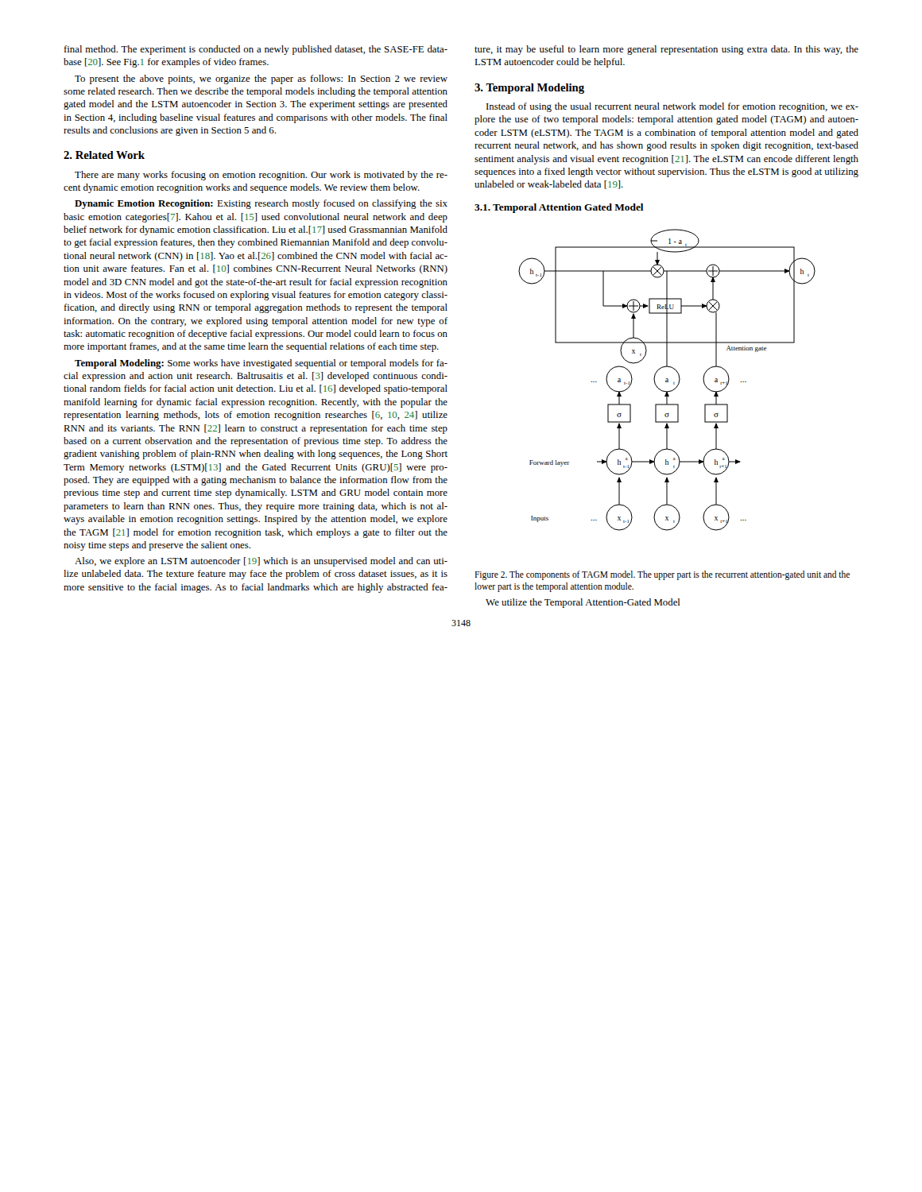final method. The experiment is conducted on a newly published dataset, the SASE-FE database [20]. See Fig.1 for examples of video frames.
To present the above points, we organize the paper as follows: In Section 2 we review some related research. Then we describe the temporal models including the temporal attention gated model and the LSTM autoencoder in Section 3. The experiment settings are presented in Section 4, including baseline visual features and comparisons with other models. The final results and conclusions are given in Section 5 and 6.
2. Related Work
There are many works focusing on emotion recognition. Our work is motivated by the recent dynamic emotion recognition works and sequence models. We review them below.
Dynamic Emotion Recognition: Existing research mostly focused on classifying the six basic emotion categories[7]. Kahou et al. [15] used convolutional neural network and deep belief network for dynamic emotion classification. Liu et al.[17] used Grassmannian Manifold to get facial expression features, then they combined Riemannian Manifold and deep convolutional neural network (CNN) in [18]. Yao et al.[26] combined the CNN model with facial action unit aware features. Fan et al. [10] combines CNN-Recurrent Neural Networks (RNN) model and 3D CNN model and got the state-of-the-art result for facial expression recognition in videos. Most of the works focused on exploring visual features for emotion category classification, and directly using RNN or temporal aggregation methods to represent the temporal information. On the contrary, we explored using temporal attention model for new type of task: automatic recognition of deceptive facial expressions. Our model could learn to focus on more important frames, and at the same time learn the sequential relations of each time step.
Temporal Modeling: Some works have investigated sequential or temporal models for facial expression and action unit research. Baltrusaitis et al. [3] developed continuous conditional random fields for facial action unit detection. Liu et al. [16] developed spatio-temporal manifold learning for dynamic facial expression recognition. Recently, with the popular the representation learning methods, lots of emotion recognition researches [6, 10, 24] utilize RNN and its variants. The RNN [22] learn to construct a representation for each time step based on a current observation and the representation of previous time step. To address the gradient vanishing problem of plain-RNN when dealing with long sequences, the Long Short Term Memory networks (LSTM)[13] and the Gated Recurrent Units (GRU)[5] were proposed. They are equipped with a gating mechanism to balance the information flow from the previous time step and current time step dynamically. LSTM and GRU model contain more parameters to learn than RNN ones. Thus, they require more training data, which is not always available in emotion recognition settings. Inspired by the attention model, we explore the TAGM [21] model for emotion recognition task, which employs a gate to filter out the noisy time steps and preserve the salient ones.
Also, we explore an LSTM autoencoder [19] which is an unsupervised model and can utilize unlabeled data. The texture feature may face the problem of cross dataset issues, as it is more sensitive to the facial images. As to facial landmarks which are highly abstracted feature, it may be useful to learn more general representation using extra data. In this way, the LSTM autoencoder could be helpful.
3. Temporal Modeling
Instead of using the usual recurrent neural network model for emotion recognition, we explore the use of two temporal models: temporal attention gated model (TAGM) and autoencoder LSTM (eLSTM). The TAGM is a combination of temporal attention model and gated recurrent neural network, and has shown good results in spoken digit recognition, text-based sentiment analysis and visual event recognition [21]. The eLSTM can encode different length sequences into a fixed length vector without supervision. Thus the eLSTM is good at utilizing unlabeled or weak-labeled data [19].
3.1. Temporal Attention Gated Model
1 - a t h t-1 h t ReLU x t Attention gate a t a t-1 a t+1 ... ... σ σ σ h a t-1 h a t h a t+1 x t-1 x t x t+1 ... ... Forward layer Inputs
Figure 2. The components of TAGM model. The upper part is the recurrent attention-gated unit and the lower part is the temporal attention module.
We utilize the Temporal Attention-Gated Model
3148